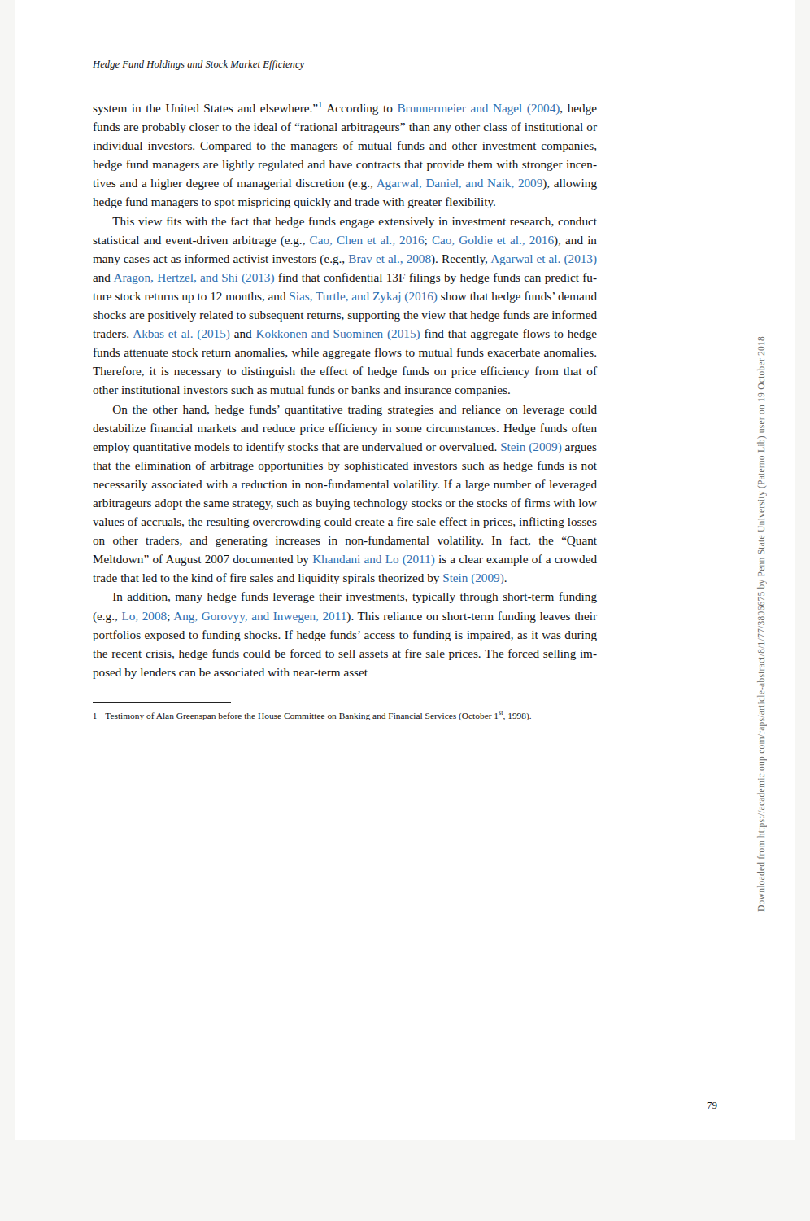Hedge Fund Holdings and Stock Market Efficiency
system in the United States and elsewhere.”1 According to Brunnermeier and Nagel (2004), hedge funds are probably closer to the ideal of “rational arbitrageurs” than any other class of institutional or individual investors. Compared to the managers of mutual funds and other investment companies, hedge fund managers are lightly regulated and have contracts that provide them with stronger incentives and a higher degree of managerial discretion (e.g., Agarwal, Daniel, and Naik, 2009), allowing hedge fund managers to spot mispricing quickly and trade with greater flexibility.
This view fits with the fact that hedge funds engage extensively in investment research, conduct statistical and event-driven arbitrage (e.g., Cao, Chen et al., 2016; Cao, Goldie et al., 2016), and in many cases act as informed activist investors (e.g., Brav et al., 2008). Recently, Agarwal et al. (2013) and Aragon, Hertzel, and Shi (2013) find that confidential 13F filings by hedge funds can predict future stock returns up to 12 months, and Sias, Turtle, and Zykaj (2016) show that hedge funds’ demand shocks are positively related to subsequent returns, supporting the view that hedge funds are informed traders. Akbas et al. (2015) and Kokkonen and Suominen (2015) find that aggregate flows to hedge funds attenuate stock return anomalies, while aggregate flows to mutual funds exacerbate anomalies. Therefore, it is necessary to distinguish the effect of hedge funds on price efficiency from that of other institutional investors such as mutual funds or banks and insurance companies.
On the other hand, hedge funds’ quantitative trading strategies and reliance on leverage could destabilize financial markets and reduce price efficiency in some circumstances. Hedge funds often employ quantitative models to identify stocks that are undervalued or overvalued. Stein (2009) argues that the elimination of arbitrage opportunities by sophisticated investors such as hedge funds is not necessarily associated with a reduction in non-fundamental volatility. If a large number of leveraged arbitrageurs adopt the same strategy, such as buying technology stocks or the stocks of firms with low values of accruals, the resulting overcrowding could create a fire sale effect in prices, inflicting losses on other traders, and generating increases in non-fundamental volatility. In fact, the “Quant Meltdown” of August 2007 documented by Khandani and Lo (2011) is a clear example of a crowded trade that led to the kind of fire sales and liquidity spirals theorized by Stein (2009).
In addition, many hedge funds leverage their investments, typically through short-term funding (e.g., Lo, 2008; Ang, Gorovyy, and Inwegen, 2011). This reliance on short-term funding leaves their portfolios exposed to funding shocks. If hedge funds’ access to funding is impaired, as it was during the recent crisis, hedge funds could be forced to sell assets at fire sale prices. The forced selling imposed by lenders can be associated with near-term asset
1
Testimony of Alan Greenspan before the House Committee on Banking and Financial Services (October 1st, 1998).
79
Downloaded from https://academic.oup.com/raps/article-abstract/8/1/77/3806675 by Penn State University (Paterno Lib) user on 19 October 2018